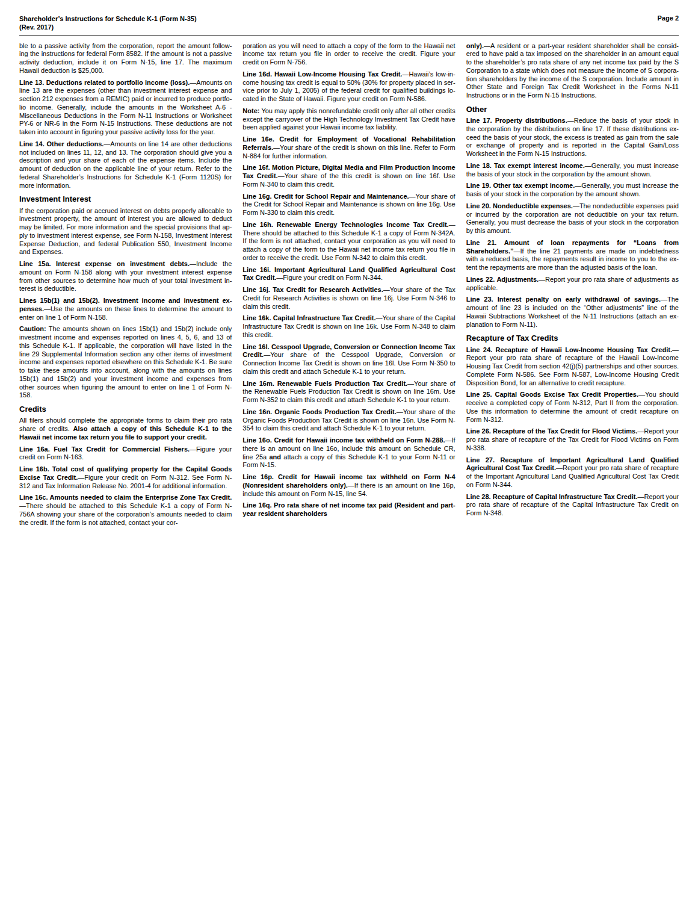Shareholder’s Instructions for Schedule K-1 (Form N-35)
(Rev. 2017)
Page 2
ble to a passive activity from the corporation, report the amount following the instructions for federal Form 8582. If the amount is not a passive activity deduction, include it on Form N-15, line 17. The maximum Hawaii deduction is $25,000.
Line 13. Deductions related to portfolio income (loss).—Amounts on line 13 are the expenses (other than investment interest expense and section 212 expenses from a REMIC) paid or incurred to produce portfolio income. Generally, include the amounts in the Worksheet A-6 - Miscellaneous Deductions in the Form N-11 Instructions or Worksheet PY-6 or NR-6 in the Form N-15 Instructions. These deductions are not taken into account in figuring your passive activity loss for the year.
Line 14. Other deductions.—Amounts on line 14 are other deductions not included on lines 11, 12, and 13. The corporation should give you a description and your share of each of the expense items. Include the amount of deduction on the applicable line of your return. Refer to the federal Shareholder’s Instructions for Schedule K-1 (Form 1120S) for more information.
Investment Interest
If the corporation paid or accrued interest on debts properly allocable to investment property, the amount of interest you are allowed to deduct may be limited. For more information and the special provisions that apply to investment interest expense, see Form N-158, Investment Interest Expense Deduction, and federal Publication 550, Investment Income and Expenses.
Line 15a. Interest expense on investment debts.—Include the amount on Form N-158 along with your investment interest expense from other sources to determine how much of your total investment interest is deductible.
Lines 15b(1) and 15b(2). Investment income and investment expenses.—Use the amounts on these lines to determine the amount to enter on line 1 of Form N-158.
Caution: The amounts shown on lines 15b(1) and 15b(2) include only investment income and expenses reported on lines 4, 5, 6, and 13 of this Schedule K-1. If applicable, the corporation will have listed in the line 29 Supplemental Information section any other items of investment income and expenses reported elsewhere on this Schedule K-1. Be sure to take these amounts into account, along with the amounts on lines 15b(1) and 15b(2) and your investment income and expenses from other sources when figuring the amount to enter on line 1 of Form N-158.
Credits
All filers should complete the appropriate forms to claim their pro rata share of credits. Also attach a copy of this Schedule K-1 to the Hawaii net income tax return you file to support your credit.
Line 16a. Fuel Tax Credit for Commercial Fishers.—Figure your credit on Form N-163.
Line 16b. Total cost of qualifying property for the Capital Goods Excise Tax Credit.—Figure your credit on Form N-312. See Form N-312 and Tax Information Release No. 2001-4 for additional information.
Line 16c. Amounts needed to claim the Enterprise Zone Tax Credit.—There should be attached to this Schedule K-1 a copy of Form N-756A showing your share of the corporation’s amounts needed to claim the credit. If the form is not attached, contact your cor-
poration as you will need to attach a copy of the form to the Hawaii net income tax return you file in order to receive the credit. Figure your credit on Form N-756.
Line 16d. Hawaii Low-Income Housing Tax Credit.—Hawaii’s low-income housing tax credit is equal to 50% (30% for property placed in service prior to July 1, 2005) of the federal credit for qualified buildings located in the State of Hawaii. Figure your credit on Form N-586.
Note: You may apply this nonrefundable credit only after all other credits except the carryover of the High Technology Investment Tax Credit have been applied against your Hawaii income tax liability.
Line 16e. Credit for Employment of Vocational Rehabilitation Referrals.—Your share of the credit is shown on this line. Refer to Form N-884 for further information.
Line 16f. Motion Picture, Digital Media and Film Production Income Tax Credit.—Your share of the this credit is shown on line 16f. Use Form N-340 to claim this credit.
Line 16g. Credit for School Repair and Maintenance.—Your share of the Credit for School Repair and Maintenance is shown on line 16g. Use Form N-330 to claim this credit.
Line 16h. Renewable Energy Technologies Income Tax Credit.—There should be attached to this Schedule K-1 a copy of Form N-342A. If the form is not attached, contact your corporation as you will need to attach a copy of the form to the Hawaii net income tax return you file in order to receive the credit. Use Form N-342 to claim this credit.
Line 16i. Important Agricultural Land Qualified Agricultural Cost Tax Credit.—Figure your credit on Form N-344.
Line 16j. Tax Credit for Research Activities.—Your share of the Tax Credit for Research Activities is shown on line 16j. Use Form N-346 to claim this credit.
Line 16k. Capital Infrastructure Tax Credit.—Your share of the Capital Infrastructure Tax Credit is shown on line 16k. Use Form N-348 to claim this credit.
Line 16l. Cesspool Upgrade, Conversion or Connection Income Tax Credit.—Your share of the Cesspool Upgrade, Conversion or Connection Income Tax Credit is shown on line 16l. Use Form N-350 to claim this credit and attach Schedule K-1 to your return.
Line 16m. Renewable Fuels Production Tax Credit.—Your share of the Renewable Fuels Production Tax Credit is shown on line 16m. Use Form N-352 to claim this credit and attach Schedule K-1 to your return.
Line 16n. Organic Foods Production Tax Credit.—Your share of the Organic Foods Production Tax Credit is shown on line 16n. Use Form N-354 to claim this credit and attach Schedule K-1 to your return.
Line 16o. Credit for Hawaii income tax withheld on Form N-288.—If there is an amount on line 16o, include this amount on Schedule CR, line 25a and attach a copy of this Schedule K-1 to your Form N-11 or Form N-15.
Line 16p. Credit for Hawaii income tax withheld on Form N-4 (Nonresident shareholders only).—If there is an amount on line 16p, include this amount on Form N-15, line 54.
Line 16q. Pro rata share of net income tax paid (Resident and part-year resident shareholders
only).—A resident or a part-year resident shareholder shall be considered to have paid a tax imposed on the shareholder in an amount equal to the shareholder’s pro rata share of any net income tax paid by the S Corporation to a state which does not measure the income of S corporation shareholders by the income of the S corporation. Include amount in Other State and Foreign Tax Credit Worksheet in the Forms N-11 Instructions or in the Form N-15 Instructions.
Other
Line 17. Property distributions.—Reduce the basis of your stock in the corporation by the distributions on line 17. If these distributions exceed the basis of your stock, the excess is treated as gain from the sale or exchange of property and is reported in the Capital Gain/Loss Worksheet in the Form N-15 Instructions.
Line 18. Tax exempt interest income.—Generally, you must increase the basis of your stock in the corporation by the amount shown.
Line 19. Other tax exempt income.—Generally, you must increase the basis of your stock in the corporation by the amount shown.
Line 20. Nondeductible expenses.—The nondeductible expenses paid or incurred by the corporation are not deductible on your tax return. Generally, you must decrease the basis of your stock in the corporation by this amount.
Line 21. Amount of loan repayments for “Loans from Shareholders.”—If the line 21 payments are made on indebtedness with a reduced basis, the repayments result in income to you to the extent the repayments are more than the adjusted basis of the loan.
Lines 22. Adjustments.—Report your pro rata share of adjustments as applicable.
Line 23. Interest penalty on early withdrawal of savings.—The amount of line 23 is included on the “Other adjustments” line of the Hawaii Subtractions Worksheet of the N-11 Instructions (attach an explanation to Form N-11).
Recapture of Tax Credits
Line 24. Recapture of Hawaii Low-Income Housing Tax Credit.—Report your pro rata share of recapture of the Hawaii Low-Income Housing Tax Credit from section 42(j)(5) partnerships and other sources. Complete Form N-586. See Form N-587, Low-Income Housing Credit Disposition Bond, for an alternative to credit recapture.
Line 25. Capital Goods Excise Tax Credit Properties.—You should receive a completed copy of Form N-312, Part II from the corporation. Use this information to determine the amount of credit recapture on Form N-312.
Line 26. Recapture of the Tax Credit for Flood Victims.—Report your pro rata share of recapture of the Tax Credit for Flood Victims on Form N-338.
Line 27. Recapture of Important Agricultural Land Qualified Agricultural Cost Tax Credit.—Report your pro rata share of recapture of the Important Agricultural Land Qualified Agricultural Cost Tax Credit on Form N-344.
Line 28. Recapture of Capital Infrastructure Tax Credit.—Report your pro rata share of recapture of the Capital Infrastructure Tax Credit on Form N-348.